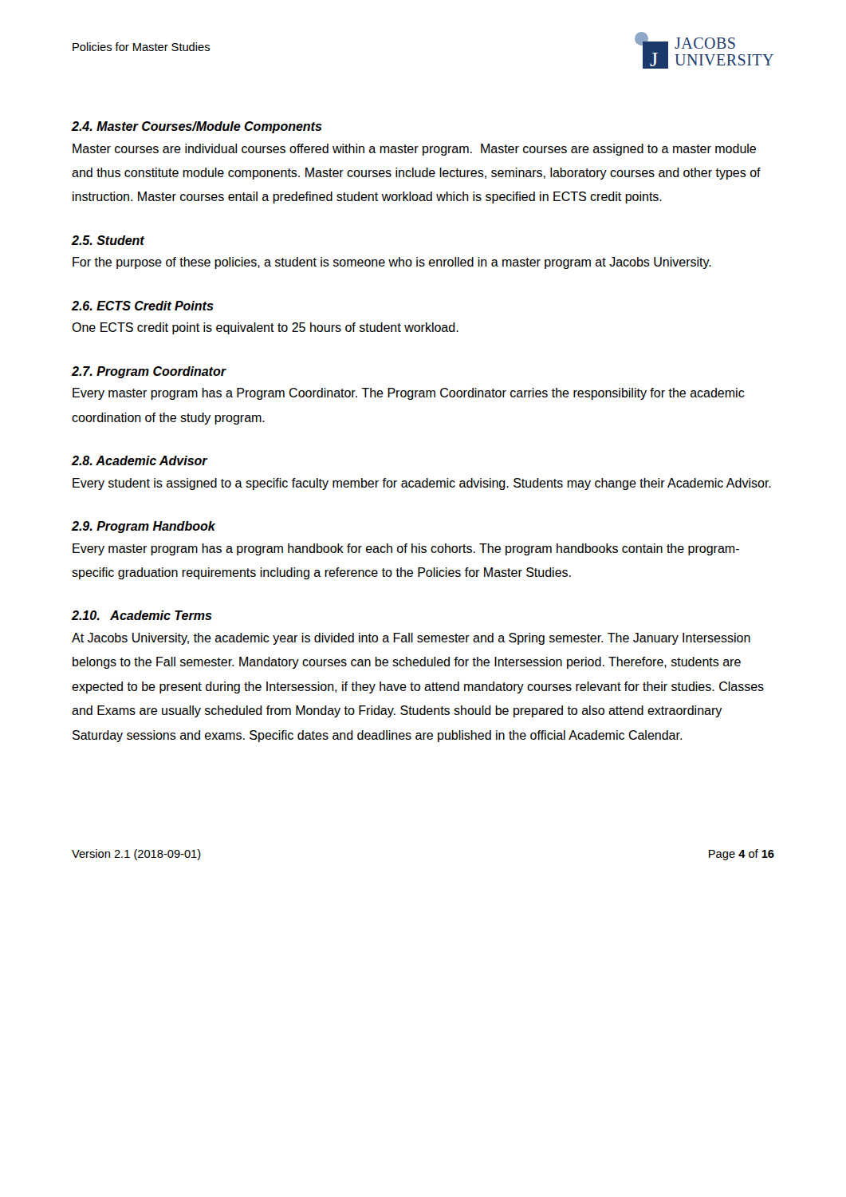Policies for Master Studies
JACOBS
UNIVERSITY
2.4. Master Courses/Module Components
Master courses are individual courses offered within a master program. Master courses are assigned to a master module and thus constitute module components. Master courses include lectures, seminars, laboratory courses and other types of instruction. Master courses entail a predefined student workload which is specified in ECTS credit points.
2.5. Student
For the purpose of these policies, a student is someone who is enrolled in a master program at Jacobs University.
2.6. ECTS Credit Points
One ECTS credit point is equivalent to 25 hours of student workload.
2.7. Program Coordinator
Every master program has a Program Coordinator. The Program Coordinator carries the responsibility for the academic coordination of the study program.
2.8. Academic Advisor
Every student is assigned to a specific faculty member for academic advising. Students may change their Academic Advisor.
2.9. Program Handbook
Every master program has a program handbook for each of his cohorts. The program handbooks contain the program-specific graduation requirements including a reference to the Policies for Master Studies.
2.10. Academic Terms
At Jacobs University, the academic year is divided into a Fall semester and a Spring semester. The January Intersession belongs to the Fall semester. Mandatory courses can be scheduled for the Intersession period. Therefore, students are expected to be present during the Intersession, if they have to attend mandatory courses relevant for their studies. Classes and Exams are usually scheduled from Monday to Friday. Students should be prepared to also attend extraordinary Saturday sessions and exams. Specific dates and deadlines are published in the official Academic Calendar.
Version 2.1 (2018-09-01)
Page 4 of 16